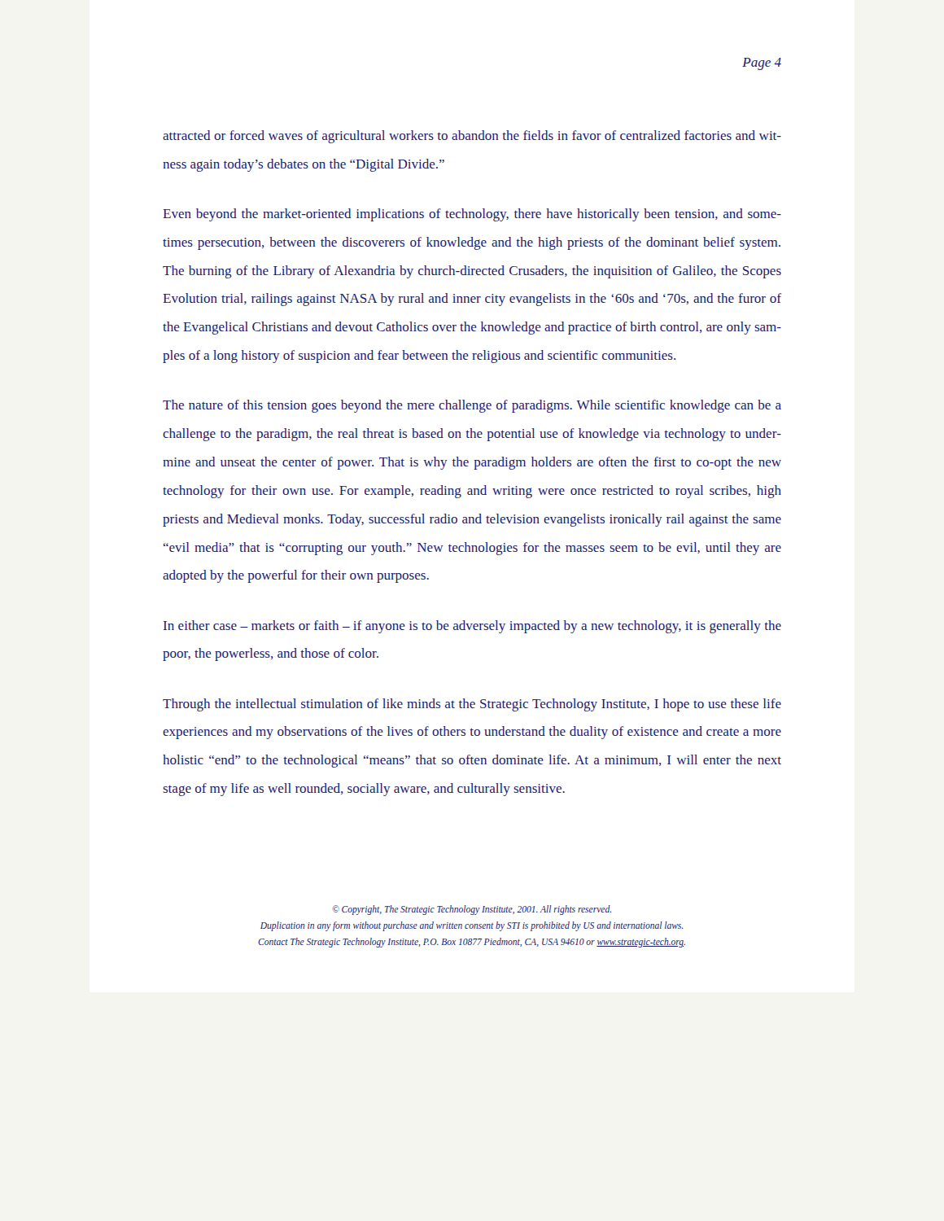Page 4
attracted or forced waves of agricultural workers to abandon the fields in favor of centralized factories and witness again today’s debates on the “Digital Divide.”
Even beyond the market-oriented implications of technology, there have historically been tension, and sometimes persecution, between the discoverers of knowledge and the high priests of the dominant belief system. The burning of the Library of Alexandria by church-directed Crusaders, the inquisition of Galileo, the Scopes Evolution trial, railings against NASA by rural and inner city evangelists in the ‘60s and ‘70s, and the furor of the Evangelical Christians and devout Catholics over the knowledge and practice of birth control, are only samples of a long history of suspicion and fear between the religious and scientific communities.
The nature of this tension goes beyond the mere challenge of paradigms. While scientific knowledge can be a challenge to the paradigm, the real threat is based on the potential use of knowledge via technology to undermine and unseat the center of power. That is why the paradigm holders are often the first to co-opt the new technology for their own use. For example, reading and writing were once restricted to royal scribes, high priests and Medieval monks. Today, successful radio and television evangelists ironically rail against the same “evil media” that is “corrupting our youth.” New technologies for the masses seem to be evil, until they are adopted by the powerful for their own purposes.
In either case – markets or faith – if anyone is to be adversely impacted by a new technology, it is generally the poor, the powerless, and those of color.
Through the intellectual stimulation of like minds at the Strategic Technology Institute, I hope to use these life experiences and my observations of the lives of others to understand the duality of existence and create a more holistic “end” to the technological “means” that so often dominate life. At a minimum, I will enter the next stage of my life as well rounded, socially aware, and culturally sensitive.
© Copyright, The Strategic Technology Institute, 2001. All rights reserved.
Duplication in any form without purchase and written consent by STI is prohibited by US and international laws.
Contact The Strategic Technology Institute, P.O. Box 10877 Piedmont, CA, USA 94610 or www.strategic-tech.org.